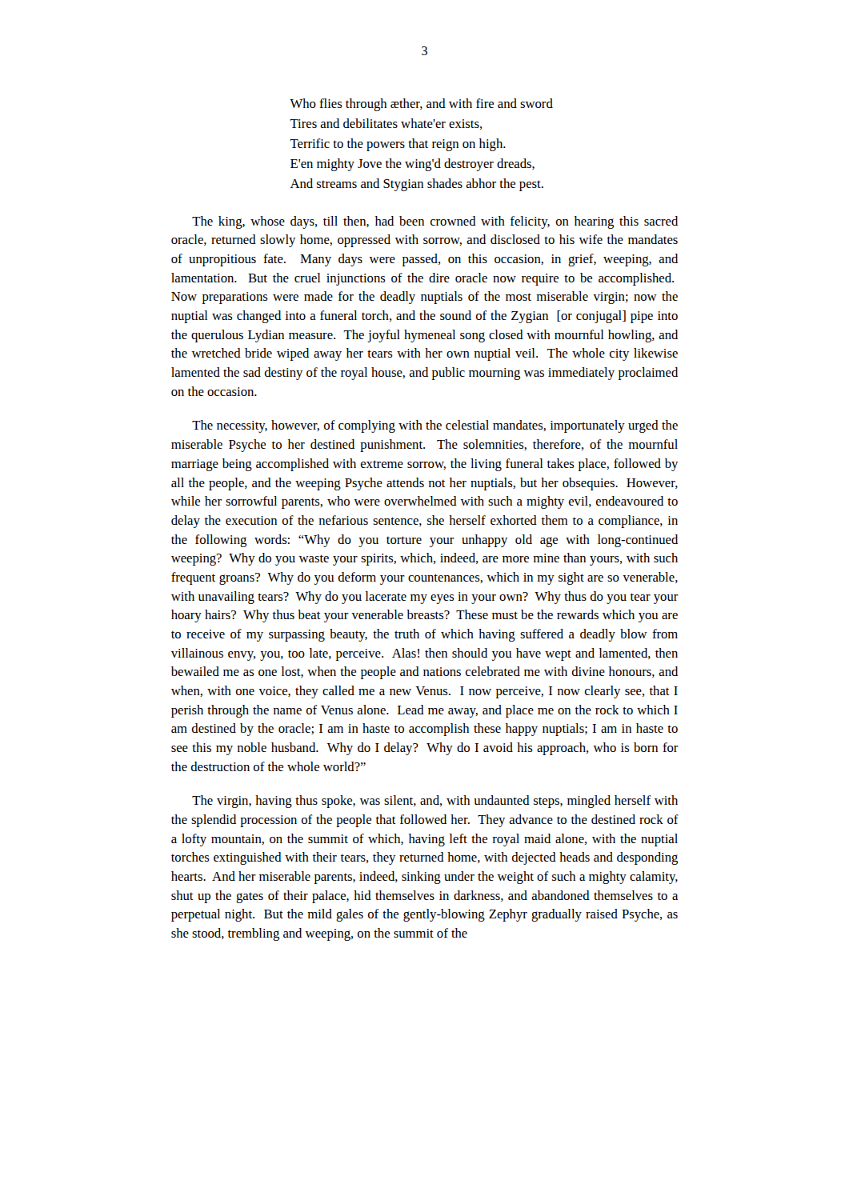3
Who flies through æther, and with fire and sword
Tires and debilitates whate'er exists,
Terrific to the powers that reign on high.
E'en mighty Jove the wing'd destroyer dreads,
And streams and Stygian shades abhor the pest.
The king, whose days, till then, had been crowned with felicity, on hearing this sacred oracle, returned slowly home, oppressed with sorrow, and disclosed to his wife the mandates of unpropitious fate. Many days were passed, on this occasion, in grief, weeping, and lamentation. But the cruel injunctions of the dire oracle now require to be accomplished. Now preparations were made for the deadly nuptials of the most miserable virgin; now the nuptial was changed into a funeral torch, and the sound of the Zygian [or conjugal] pipe into the querulous Lydian measure. The joyful hymeneal song closed with mournful howling, and the wretched bride wiped away her tears with her own nuptial veil. The whole city likewise lamented the sad destiny of the royal house, and public mourning was immediately proclaimed on the occasion.
The necessity, however, of complying with the celestial mandates, importunately urged the miserable Psyche to her destined punishment. The solemnities, therefore, of the mournful marriage being accomplished with extreme sorrow, the living funeral takes place, followed by all the people, and the weeping Psyche attends not her nuptials, but her obsequies. However, while her sorrowful parents, who were overwhelmed with such a mighty evil, endeavoured to delay the execution of the nefarious sentence, she herself exhorted them to a compliance, in the following words: “Why do you torture your unhappy old age with long-continued weeping? Why do you waste your spirits, which, indeed, are more mine than yours, with such frequent groans? Why do you deform your countenances, which in my sight are so venerable, with unavailing tears? Why do you lacerate my eyes in your own? Why thus do you tear your hoary hairs? Why thus beat your venerable breasts? These must be the rewards which you are to receive of my surpassing beauty, the truth of which having suffered a deadly blow from villainous envy, you, too late, perceive. Alas! then should you have wept and lamented, then bewailed me as one lost, when the people and nations celebrated me with divine honours, and when, with one voice, they called me a new Venus. I now perceive, I now clearly see, that I perish through the name of Venus alone. Lead me away, and place me on the rock to which I am destined by the oracle; I am in haste to accomplish these happy nuptials; I am in haste to see this my noble husband. Why do I delay? Why do I avoid his approach, who is born for the destruction of the whole world?”
The virgin, having thus spoke, was silent, and, with undaunted steps, mingled herself with the splendid procession of the people that followed her. They advance to the destined rock of a lofty mountain, on the summit of which, having left the royal maid alone, with the nuptial torches extinguished with their tears, they returned home, with dejected heads and desponding hearts. And her miserable parents, indeed, sinking under the weight of such a mighty calamity, shut up the gates of their palace, hid themselves in darkness, and abandoned themselves to a perpetual night. But the mild gales of the gently-blowing Zephyr gradually raised Psyche, as she stood, trembling and weeping, on the summit of the